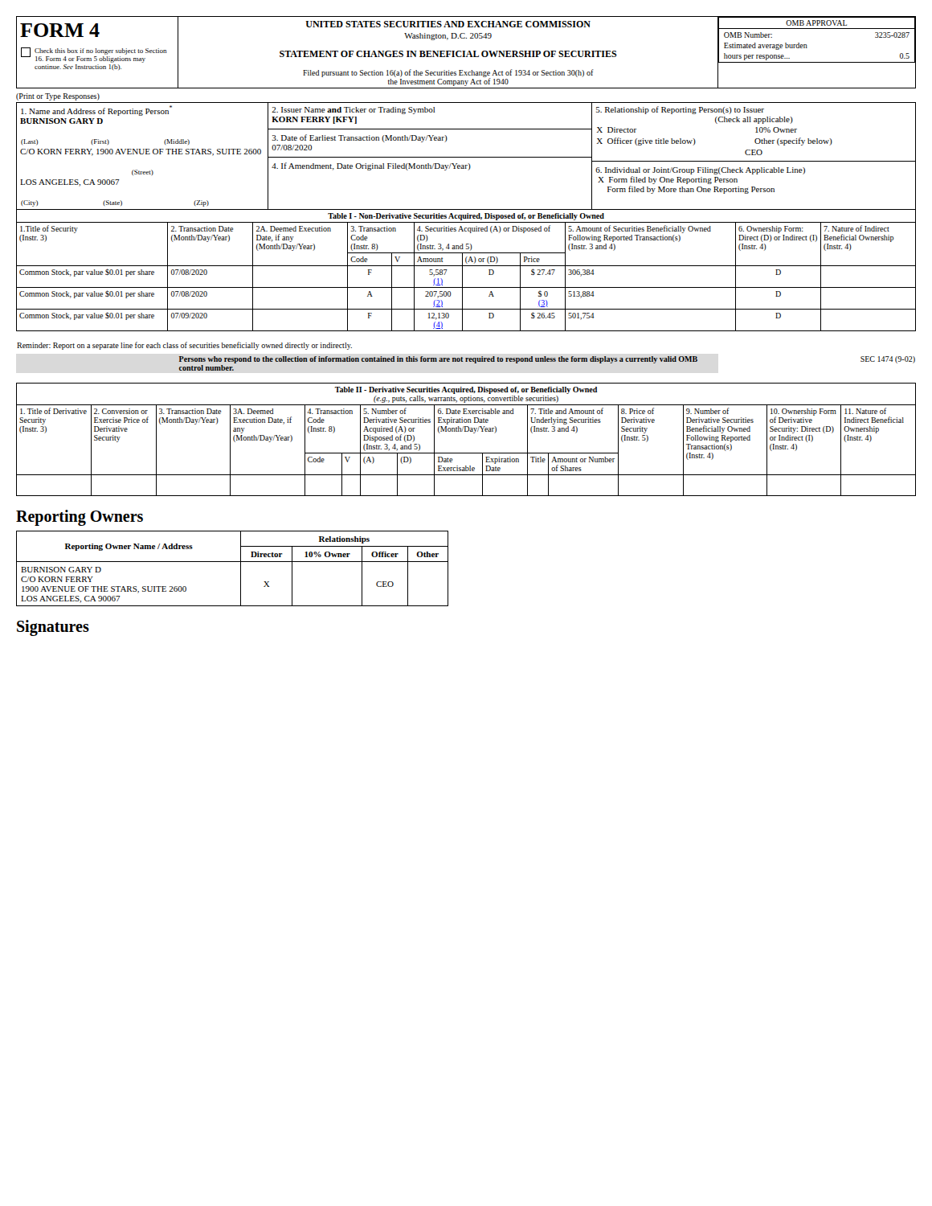| FORM 4 / / Check this box if no longer subject to Section 16. Form 4 or Form 5 obligations may continue. See Instruction 1(b). / | UNITED STATES SECURITIES AND EXCHANGE COMMISSION Washington, D.C. 20549 STATEMENT OF CHANGES IN BENEFICIAL OWNERSHIP OF SECURITIES Filed pursuant to Section 16(a) of the Securities Exchange Act of 1934 or Section 30(h) of the Investment Company Act of 1940 | / OMB APPROVAL / / / OMB Number: / 3235-0287 / / Estimated average burden / / hours per response... / 0.5 / / |
(Print or Type Responses)
| 1. Name and Address of Reporting Person * BURNISON GARY D / (Last) / (First) / (Middle) / C/O KORN FERRY, 1900 AVENUE OF THE STARS, SUITE 2600 / (Street) / LOS ANGELES, CA 90067 / (City) / (State) / (Zip) / | 2. Issuer Name and Ticker or Trading Symbol KORN FERRY [KFY] 3. Date of Earliest Transaction (Month/Day/Year) 07/08/2020 4. If Amendment, Date Original Filed(Month/Day/Year) | 5. Relationship of Reporting Person(s) to Issuer (Check all applicable) / X Director / 10% Owner / / X Officer (give title below) / Other (specify below) / / CEO / 6. Individual or Joint/Group Filing(Check Applicable Line) X Form filed by One Reporting Person Form filed by More than One Reporting Person |
| Table I - Non-Derivative Securities Acquired, Disposed of, or Beneficially Owned |
| 1.Title of Security (Instr. 3) | 2. Transaction Date (Month/Day/Year) | 2A. Deemed Execution Date, if any (Month/Day/Year) | 3. Transaction Code (Instr. 8) | 4. Securities Acquired (A) or Disposed of (D) (Instr. 3, 4 and 5) | 5. Amount of Securities Beneficially Owned Following Reported Transaction(s) (Instr. 3 and 4) | 6. Ownership Form: Direct (D) or Indirect (I) (Instr. 4) | 7. Nature of Indirect Beneficial Ownership (Instr. 4) |
| Code | V | Amount | (A) or (D) | Price |
| Common Stock, par value $0.01 per share | 07/08/2020 | | F | | 5,587 (1) | D | $ 27.47 | 306,384 | D | |
| Common Stock, par value $0.01 per share | 07/08/2020 | | A | | 207,500 (2) | A | $ 0 (3) | 513,884 | D | |
| Common Stock, par value $0.01 per share | 07/09/2020 | | F | | 12,130 (4) | D | $ 26.45 | 501,754 | D | |
| Reminder: Report on a separate line for each class of securities beneficially owned directly or indirectly. | |
| | Persons who respond to the collection of information contained in this form are not required to respond unless the form displays a currently valid OMB control number. | SEC 1474 (9-02) |
| Table II - Derivative Securities Acquired, Disposed of, or Beneficially Owned (e.g. , puts, calls, warrants, options, convertible securities) |
| 1. Title of Derivative Security (Instr. 3) | 2. Conversion or Exercise Price of Derivative Security | 3. Transaction Date (Month/Day/Year) | 3A. Deemed Execution Date, if any (Month/Day/Year) | 4. Transaction Code (Instr. 8) | 5. Number of Derivative Securities Acquired (A) or Disposed of (D) (Instr. 3, 4, and 5) | 6. Date Exercisable and Expiration Date (Month/Day/Year) | 7. Title and Amount of Underlying Securities (Instr. 3 and 4) | 8. Price of Derivative Security (Instr. 5) | 9. Number of Derivative Securities Beneficially Owned Following Reported Transaction(s) (Instr. 4) | 10. Ownership Form of Derivative Security: Direct (D) or Indirect (I) (Instr. 4) | 11. Nature of Indirect Beneficial Ownership (Instr. 4) |
| Code | V | (A) | (D) | Date Exercisable | Expiration Date | Title | Amount or Number of Shares |
Reporting Owners
| Reporting Owner Name / Address | Relationships |
| --- | --- |
| Director | 10% Owner | Officer | Other |
| BURNISON GARY D C/O KORN FERRY 1900 AVENUE OF THE STARS, SUITE 2600 LOS ANGELES, CA 90067 | X | | CEO | |
Signatures